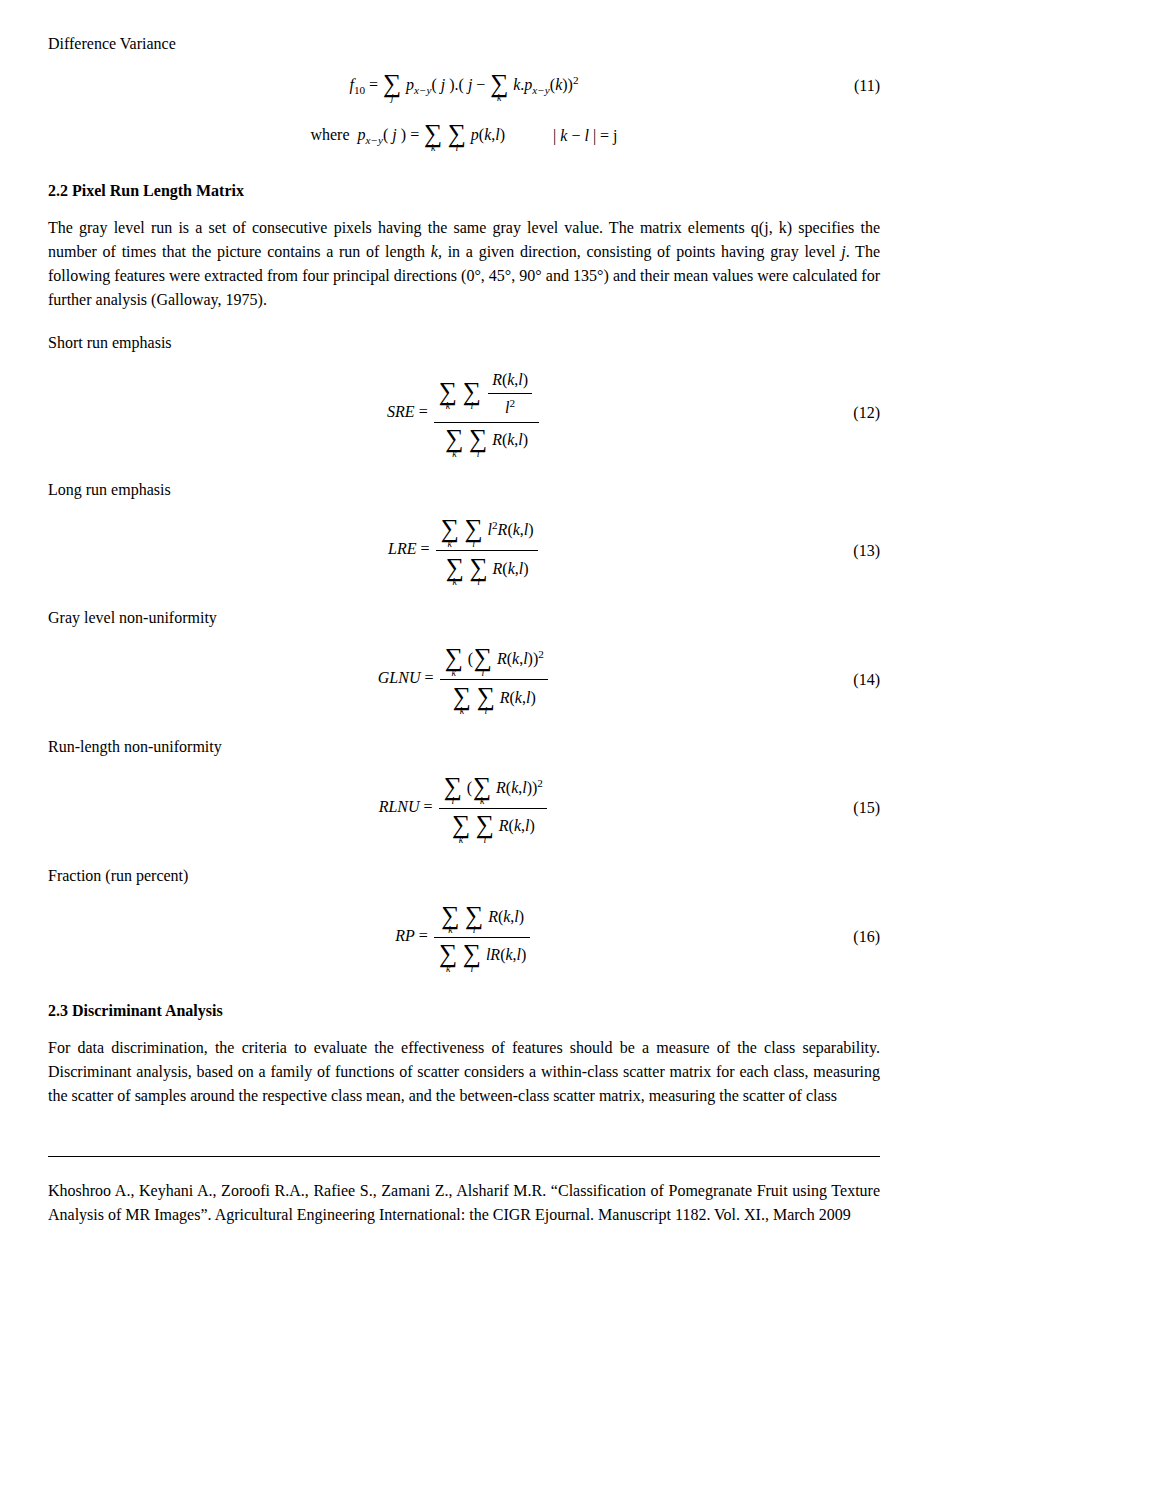Difference Variance
f10 = ∑j px−y( j ).( j − ∑k k.px−y(k))2
(11)
where px−y( j ) = ∑k ∑l p(k,l)
| k − l | = j
2.2 Pixel Run Length Matrix
The gray level run is a set of consecutive pixels having the same gray level value. The matrix elements q(j, k) specifies the number of times that the picture contains a run of length k, in a given direction, consisting of points having gray level j. The following features were extracted from four principal directions (0°, 45°, 90° and 135°) and their mean values were calculated for further analysis (Galloway, 1975).
Short run emphasis
SRE = ∑k ∑l R(k,l) l2 ∑k ∑l R(k,l)
(12)
Long run emphasis
LRE = ∑k ∑l l2R(k,l) ∑k ∑l R(k,l)
(13)
Gray level non-uniformity
GLNU = ∑k (∑l R(k,l))2 ∑k ∑l R(k,l)
(14)
Run-length non-uniformity
RLNU = ∑l (∑k R(k,l))2 ∑k ∑l R(k,l)
(15)
Fraction (run percent)
RP = ∑k ∑l R(k,l) ∑k ∑l lR(k,l)
(16)
2.3 Discriminant Analysis
For data discrimination, the criteria to evaluate the effectiveness of features should be a measure of the class separability. Discriminant analysis, based on a family of functions of scatter considers a within-class scatter matrix for each class, measuring the scatter of samples around the respective class mean, and the between-class scatter matrix, measuring the scatter of class
Khoshroo A., Keyhani A., Zoroofi R.A., Rafiee S., Zamani Z., Alsharif M.R. “Classification of Pomegranate Fruit using Texture Analysis of MR Images”. Agricultural Engineering International: the CIGR Ejournal. Manuscript 1182. Vol. XI., March 2009